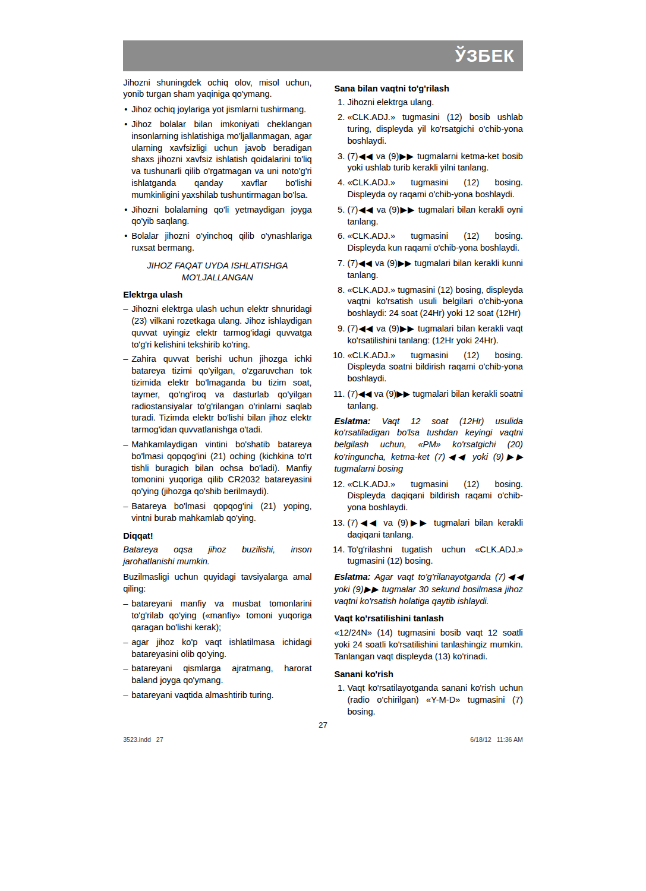ЎЗБЕК
Jihozni shuningdek ochiq olov, misol uchun, yonib turgan sham yaqiniga qo'ymang.
Jihoz ochiq joylariga yot jismlarni tushirmang.
Jihoz bolalar bilan imkoniyati cheklangan insonlarning ishlatishiga mo'ljallanmagan, agar ularning xavfsizligi uchun javob beradigan shaxs jihozni xavfsiz ishlatish qoidalarini to'liq va tushunarli qilib o'rgatmagan va uni noto'g'ri ishlatganda qanday xavflar bo'lishi mumkinligini yaxshilab tushuntirmagan bo'lsa.
Jihozni bolalarning qo'li yetmaydigan joyga qo'yib saqlang.
Bolalar jihozni o'yinchoq qilib o'ynashlariga ruxsat bermang.
JIHOZ FAQAT UYDA ISHLATISHGA MO'LJALLANGAN
Elektrga ulash
Jihozni elektrga ulash uchun elektr shnuridagi (23) vilkani rozetkaga ulang. Jihoz ishlaydigan quvvat uyingiz elektr tarmog'idagi quvvatga to'g'ri kelishini tekshirib ko'ring.
Zahira quvvat berishi uchun jihozga ichki batareya tizimi qo'yilgan, o'zgaruvchan tok tizimida elektr bo'lmaganda bu tizim soat, taymer, qo'ng'iroq va dasturlab qo'yilgan radiostansiyalar to'g'rilangan o'rinlarni saqlab turadi. Tizimda elektr bo'lishi bilan jihoz elektr tarmog'idan quvvatlanishga o'tadi.
Mahkamlaydigan vintini bo'shatib batareya bo'lmasi qopqog'ini (21) oching (kichkina to'rt tishli buragich bilan ochsa bo'ladi). Manfiy tomonini yuqoriga qilib CR2032 batareyasini qo'ying (jihozga qo'shib berilmaydi).
Batareya bo'lmasi qopqog'ini (21) yoping, vintni burab mahkamlab qo'ying.
Diqqat!
Batareya oqsa jihoz buzilishi, inson jarohatlanishi mumkin.
Buzilmasligi uchun quyidagi tavsiyalarga amal qiling:
batareyani manfiy va musbat tomonlarini to'g'rilab qo'ying («manfiy» tomoni yuqoriga qaragan bo'lishi kerak);
agar jihoz ko'p vaqt ishlatilmasa ichidagi batareyasini olib qo'ying.
batareyani qismlarga ajratmang, harorat baland joyga qo'ymang.
batareyani vaqtida almashtirib turing.
Sana bilan vaqtni to'g'rilash
Jihozni elektrga ulang.
«CLK.ADJ.» tugmasini (12) bosib ushlab turing, displeyda yil ko'rsatgichi o'chib-yona boshlaydi.
(7)◀◀ va (9)▶▶ tugmalarni ketma-ket bosib yoki ushlab turib kerakli yilni tanlang.
«CLK.ADJ.» tugmasini (12) bosing. Displeyda oy raqami o'chib-yona boshlaydi.
(7)◀◀ va (9)▶▶ tugmalari bilan kerakli oyni tanlang.
«CLK.ADJ.» tugmasini (12) bosing. Displeyda kun raqami o'chib-yona boshlaydi.
(7)◀◀ va (9)▶▶ tugmalari bilan kerakli kunni tanlang.
«CLK.ADJ.» tugmasini (12) bosing, displeyda vaqtni ko'rsatish usuli belgilari o'chib-yona boshlaydi: 24 soat (24Hr) yoki 12 soat (12Hr)
(7)◀◀ va (9)▶▶ tugmalari bilan kerakli vaqt ko'rsatilishini tanlang: (12Hr yoki 24Hr).
«CLK.ADJ.» tugmasini (12) bosing. Displeyda soatni bildirish raqami o'chib-yona boshlaydi.
(7)◀◀ va (9)▶▶ tugmalari bilan kerakli soatni tanlang.
Eslatma: Vaqt 12 soat (12Hr) usulida ko'rsatiladigan bo'lsa tushdan keyingi vaqtni belgilash uchun, «PM» ko'rsatgichi (20) ko'ringuncha, ketma-ket (7)◀◀ yoki (9)▶▶ tugmalarni bosing
«CLK.ADJ.» tugmasini (12) bosing. Displeyda daqiqani bildirish raqami o'chib-yona boshlaydi.
(7)◀◀ va (9)▶▶ tugmalari bilan kerakli daqiqani tanlang.
To'g'rilashni tugatish uchun «CLK.ADJ.» tugmasini (12) bosing.
Eslatma: Agar vaqt to'g'rilanayotganda (7)◀◀ yoki (9)▶▶ tugmalar 30 sekund bosilmasa jihoz vaqtni ko'rsatish holatiga qaytib ishlaydi.
Vaqt ko'rsatilishini tanlash
«12/24N» (14) tugmasini bosib vaqt 12 soatli yoki 24 soatli ko'rsatilishini tanlashingiz mumkin. Tanlangan vaqt displeyda (13) ko'rinadi.
Sanani ko'rish
Vaqt ko'rsatilayotganda sanani ko'rish uchun (radio o'chirilgan) «Y-M-D» tugmasini (7) bosing.
27
3523.indd 27
6/18/12 11:36 AM